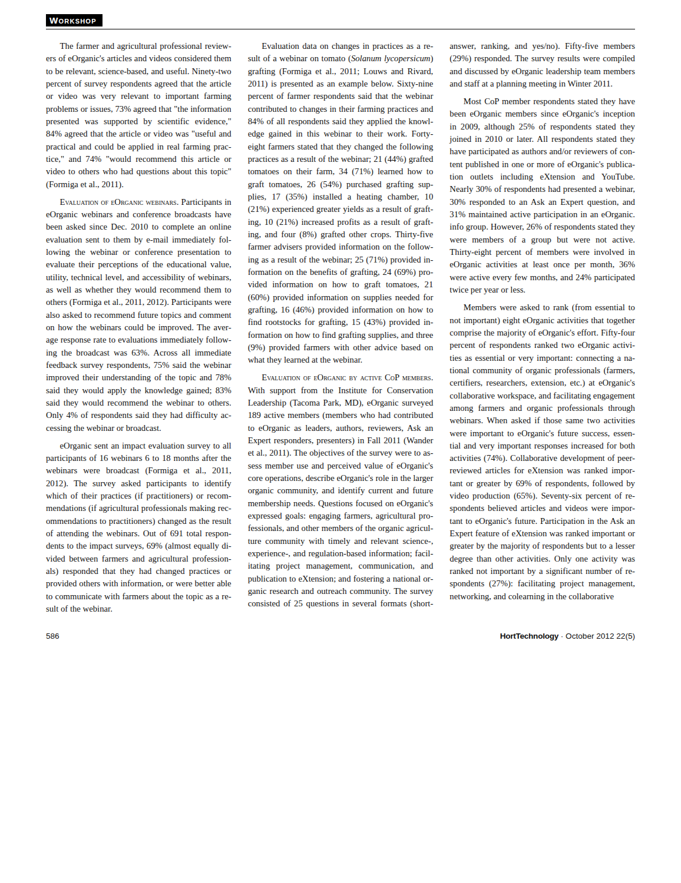Workshop
The farmer and agricultural professional reviewers of eOrganic's articles and videos considered them to be relevant, science-based, and useful. Ninety-two percent of survey respondents agreed that the article or video was very relevant to important farming problems or issues, 73% agreed that "the information presented was supported by scientific evidence," 84% agreed that the article or video was "useful and practical and could be applied in real farming practice," and 74% "would recommend this article or video to others who had questions about this topic" (Formiga et al., 2011).
Evaluation of eOrganic webinars. Participants in eOrganic webinars and conference broadcasts have been asked since Dec. 2010 to complete an online evaluation sent to them by e-mail immediately following the webinar or conference presentation to evaluate their perceptions of the educational value, utility, technical level, and accessibility of webinars, as well as whether they would recommend them to others (Formiga et al., 2011, 2012). Participants were also asked to recommend future topics and comment on how the webinars could be improved. The average response rate to evaluations immediately following the broadcast was 63%. Across all immediate feedback survey respondents, 75% said the webinar improved their understanding of the topic and 78% said they would apply the knowledge gained; 83% said they would recommend the webinar to others. Only 4% of respondents said they had difficulty accessing the webinar or broadcast.
eOrganic sent an impact evaluation survey to all participants of 16 webinars 6 to 18 months after the webinars were broadcast (Formiga et al., 2011, 2012). The survey asked participants to identify which of their practices (if practitioners) or recommendations (if agricultural professionals making recommendations to practitioners) changed as the result of attending the webinars. Out of 691 total respondents to the impact surveys, 69% (almost equally divided between farmers and agricultural professionals) responded that they had changed practices or provided others with information, or were better able to communicate with farmers about the topic as a result of the webinar.
Evaluation data on changes in practices as a result of a webinar on tomato (Solanum lycopersicum) grafting (Formiga et al., 2011; Louws and Rivard, 2011) is presented as an example below. Sixty-nine percent of farmer respondents said that the webinar contributed to changes in their farming practices and 84% of all respondents said they applied the knowledge gained in this webinar to their work. Forty-eight farmers stated that they changed the following practices as a result of the webinar; 21 (44%) grafted tomatoes on their farm, 34 (71%) learned how to graft tomatoes, 26 (54%) purchased grafting supplies, 17 (35%) installed a heating chamber, 10 (21%) experienced greater yields as a result of grafting, 10 (21%) increased profits as a result of grafting, and four (8%) grafted other crops. Thirty-five farmer advisers provided information on the following as a result of the webinar; 25 (71%) provided information on the benefits of grafting, 24 (69%) provided information on how to graft tomatoes, 21 (60%) provided information on supplies needed for grafting, 16 (46%) provided information on how to find rootstocks for grafting, 15 (43%) provided information on how to find grafting supplies, and three (9%) provided farmers with other advice based on what they learned at the webinar.
Evaluation of eOrganic by active CoP members. With support from the Institute for Conservation Leadership (Tacoma Park, MD), eOrganic surveyed 189 active members (members who had contributed to eOrganic as leaders, authors, reviewers, Ask an Expert responders, presenters) in Fall 2011 (Wander et al., 2011). The objectives of the survey were to assess member use and perceived value of eOrganic's core operations, describe eOrganic's role in the larger organic community, and identify current and future membership needs. Questions focused on eOrganic's expressed goals: engaging farmers, agricultural professionals, and other members of the organic agriculture community with timely and relevant science-, experience-, and regulation-based information; facilitating project management, communication, and publication to eXtension; and fostering a national organic research and outreach community. The survey consisted of 25 questions in several formats (short-answer, ranking, and yes/no). Fifty-five members (29%) responded. The survey results were compiled and discussed by eOrganic leadership team members and staff at a planning meeting in Winter 2011.
Most CoP member respondents stated they have been eOrganic members since eOrganic's inception in 2009, although 25% of respondents stated they joined in 2010 or later. All respondents stated they have participated as authors and/or reviewers of content published in one or more of eOrganic's publication outlets including eXtension and YouTube. Nearly 30% of respondents had presented a webinar, 30% responded to an Ask an Expert question, and 31% maintained active participation in an eOrganic. info group. However, 26% of respondents stated they were members of a group but were not active. Thirty-eight percent of members were involved in eOrganic activities at least once per month, 36% were active every few months, and 24% participated twice per year or less.
Members were asked to rank (from essential to not important) eight eOrganic activities that together comprise the majority of eOrganic's effort. Fifty-four percent of respondents ranked two eOrganic activities as essential or very important: connecting a national community of organic professionals (farmers, certifiers, researchers, extension, etc.) at eOrganic's collaborative workspace, and facilitating engagement among farmers and organic professionals through webinars. When asked if those same two activities were important to eOrganic's future success, essential and very important responses increased for both activities (74%). Collaborative development of peer-reviewed articles for eXtension was ranked important or greater by 69% of respondents, followed by video production (65%). Seventy-six percent of respondents believed articles and videos were important to eOrganic's future. Participation in the Ask an Expert feature of eXtension was ranked important or greater by the majority of respondents but to a lesser degree than other activities. Only one activity was ranked not important by a significant number of respondents (27%): facilitating project management, networking, and colearning in the collaborative
586
HortTechnology · October 2012 22(5)